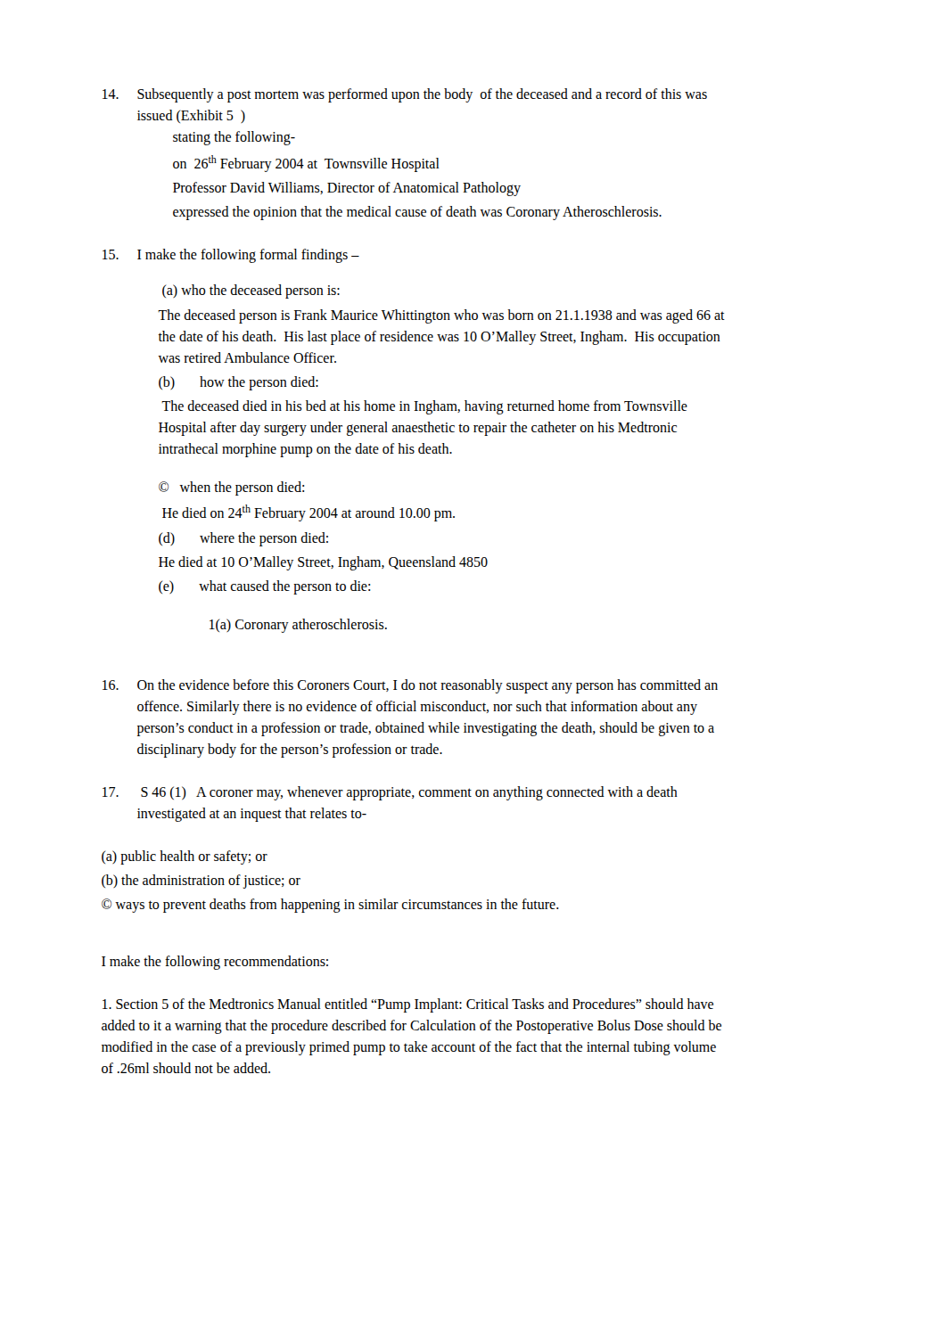14. Subsequently a post mortem was performed upon the body of the deceased and a record of this was issued (Exhibit 5 )
stating the following-
on 26th February 2004 at Townsville Hospital
Professor David Williams, Director of Anatomical Pathology
expressed the opinion that the medical cause of death was Coronary Atheroschlerosis.
15. I make the following formal findings –
(a) who the deceased person is:
The deceased person is Frank Maurice Whittington who was born on 21.1.1938 and was aged 66 at the date of his death. His last place of residence was 10 O’Malley Street, Ingham. His occupation was retired Ambulance Officer.
(b) how the person died:
The deceased died in his bed at his home in Ingham, having returned home from Townsville Hospital after day surgery under general anaesthetic to repair the catheter on his Medtronic intrathecal morphine pump on the date of his death.
© when the person died:
He died on 24th February 2004 at around 10.00 pm.
(d) where the person died:
He died at 10 O’Malley Street, Ingham, Queensland 4850
(e) what caused the person to die:
1(a) Coronary atheroschlerosis.
16. On the evidence before this Coroners Court, I do not reasonably suspect any person has committed an offence. Similarly there is no evidence of official misconduct, nor such that information about any person’s conduct in a profession or trade, obtained while investigating the death, should be given to a disciplinary body for the person’s profession or trade.
17. S 46 (1) A coroner may, whenever appropriate, comment on anything connected with a death investigated at an inquest that relates to-
(a) public health or safety; or
(b) the administration of justice; or
© ways to prevent deaths from happening in similar circumstances in the future.
I make the following recommendations:
1. Section 5 of the Medtronics Manual entitled “Pump Implant: Critical Tasks and Procedures” should have added to it a warning that the procedure described for Calculation of the Postoperative Bolus Dose should be modified in the case of a previously primed pump to take account of the fact that the internal tubing volume of .26ml should not be added.